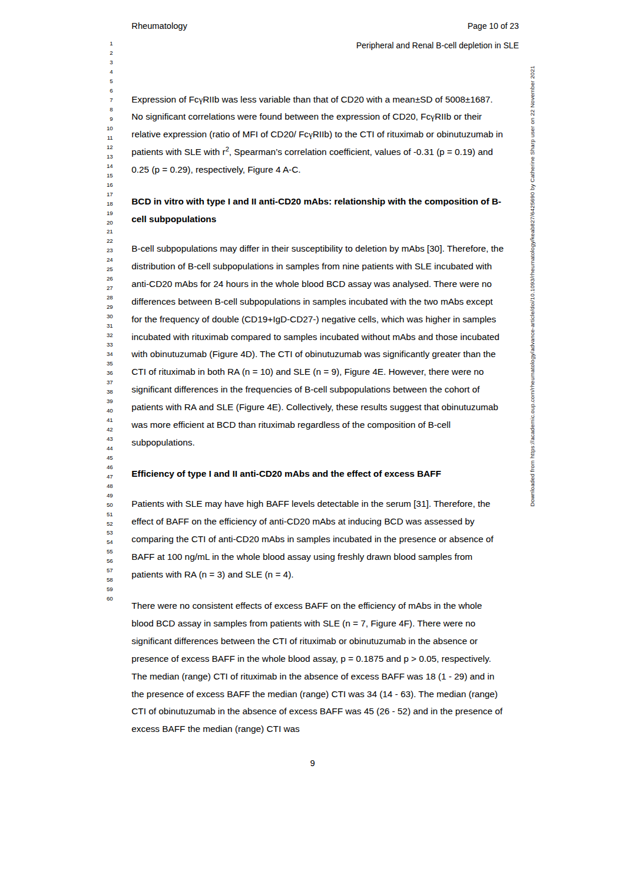Rheumatology
Page 10 of 23
Peripheral and Renal B-cell depletion in SLE
12345678910 11121314151617181920 21222324252627282930 31323334353637383940 41424344454647484950 51525354555657585960
Downloaded from https://academic.oup.com/rheumatology/advance-article/doi/10.1093/rheumatology/keab827/6425690 by Catherine Sharp user on 22 November 2021
Expression of Fcγ RIIb was less variable than that of CD20 with a mean±SD of 5008±1687. No significant correlations were found between the expression of CD20, Fcγ RIIb or their relative expression (ratio of MFI of CD20/ Fcγ RIIb) to the CTI of rituximab or obinutuzumab in patients with SLE with r2, Spearman’s correlation coefficient, values of -0.31 (p = 0.19) and 0.25 (p = 0.29), respectively, Figure 4 A-C.
BCD in vitro with type I and II anti-CD20 mAbs: relationship with the composition of B-cell subpopulations
B-cell subpopulations may differ in their susceptibility to deletion by mAbs [30]. Therefore, the distribution of B-cell subpopulations in samples from nine patients with SLE incubated with anti-CD20 mAbs for 24 hours in the whole blood BCD assay was analysed. There were no differences between B-cell subpopulations in samples incubated with the two mAbs except for the frequency of double (CD19+IgD-CD27-) negative cells, which was higher in samples incubated with rituximab compared to samples incubated without mAbs and those incubated with obinutuzumab (Figure 4D). The CTI of obinutuzumab was significantly greater than the CTI of rituximab in both RA (n = 10) and SLE (n = 9), Figure 4E. However, there were no significant differences in the frequencies of B-cell subpopulations between the cohort of patients with RA and SLE (Figure 4E). Collectively, these results suggest that obinutuzumab was more efficient at BCD than rituximab regardless of the composition of B-cell subpopulations.
Efficiency of type I and II anti-CD20 mAbs and the effect of excess BAFF
Patients with SLE may have high BAFF levels detectable in the serum [31]. Therefore, the effect of BAFF on the efficiency of anti-CD20 mAbs at inducing BCD was assessed by comparing the CTI of anti-CD20 mAbs in samples incubated in the presence or absence of BAFF at 100 ng/mL in the whole blood assay using freshly drawn blood samples from patients with RA (n = 3) and SLE (n = 4).
There were no consistent effects of excess BAFF on the efficiency of mAbs in the whole blood BCD assay in samples from patients with SLE (n = 7, Figure 4F). There were no significant differences between the CTI of rituximab or obinutuzumab in the absence or presence of excess BAFF in the whole blood assay, p = 0.1875 and p > 0.05, respectively. The median (range) CTI of rituximab in the absence of excess BAFF was 18 (1 - 29) and in the presence of excess BAFF the median (range) CTI was 34 (14 - 63). The median (range) CTI of obinutuzumab in the absence of excess BAFF was 45 (26 - 52) and in the presence of excess BAFF the median (range) CTI was
9